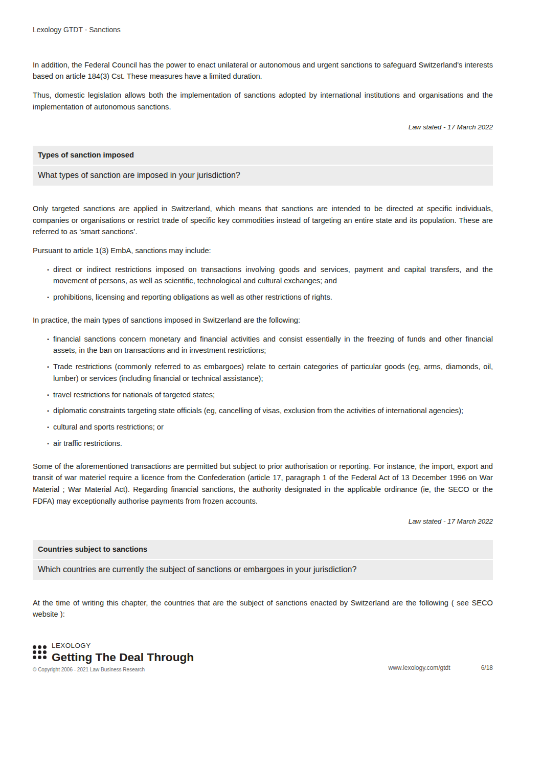Lexology GTDT - Sanctions
In addition, the Federal Council has the power to enact unilateral or autonomous and urgent sanctions to safeguard Switzerland's interests based on article 184(3) Cst. These measures have a limited duration.
Thus, domestic legislation allows both the implementation of sanctions adopted by international institutions and organisations and the implementation of autonomous sanctions.
Law stated - 17 March 2022
Types of sanction imposed
What types of sanction are imposed in your jurisdiction?
Only targeted sanctions are applied in Switzerland, which means that sanctions are intended to be directed at specific individuals, companies or organisations or restrict trade of specific key commodities instead of targeting an entire state and its population. These are referred to as ‘smart sanctions’.
Pursuant to article 1(3) EmbA, sanctions may include:
direct or indirect restrictions imposed on transactions involving goods and services, payment and capital transfers, and the movement of persons, as well as scientific, technological and cultural exchanges; and
prohibitions, licensing and reporting obligations as well as other restrictions of rights.
In practice, the main types of sanctions imposed in Switzerland are the following:
financial sanctions concern monetary and financial activities and consist essentially in the freezing of funds and other financial assets, in the ban on transactions and in investment restrictions;
Trade restrictions (commonly referred to as embargoes) relate to certain categories of particular goods (eg, arms, diamonds, oil, lumber) or services (including financial or technical assistance);
travel restrictions for nationals of targeted states;
diplomatic constraints targeting state officials (eg, cancelling of visas, exclusion from the activities of international agencies);
cultural and sports restrictions; or
air traffic restrictions.
Some of the aforementioned transactions are permitted but subject to prior authorisation or reporting. For instance, the import, export and transit of war materiel require a licence from the Confederation (article 17, paragraph 1 of the Federal Act of 13 December 1996 on War Material ; War Material Act). Regarding financial sanctions, the authority designated in the applicable ordinance (ie, the SECO or the FDFA) may exceptionally authorise payments from frozen accounts.
Law stated - 17 March 2022
Countries subject to sanctions
Which countries are currently the subject of sanctions or embargoes in your jurisdiction?
At the time of writing this chapter, the countries that are the subject of sanctions enacted by Switzerland are the following ( see SECO website ):
LEXOLOGY
Getting The Deal Through
© Copyright 2006 - 2021 Law Business Research
www.lexology.com/gtdt
6/18